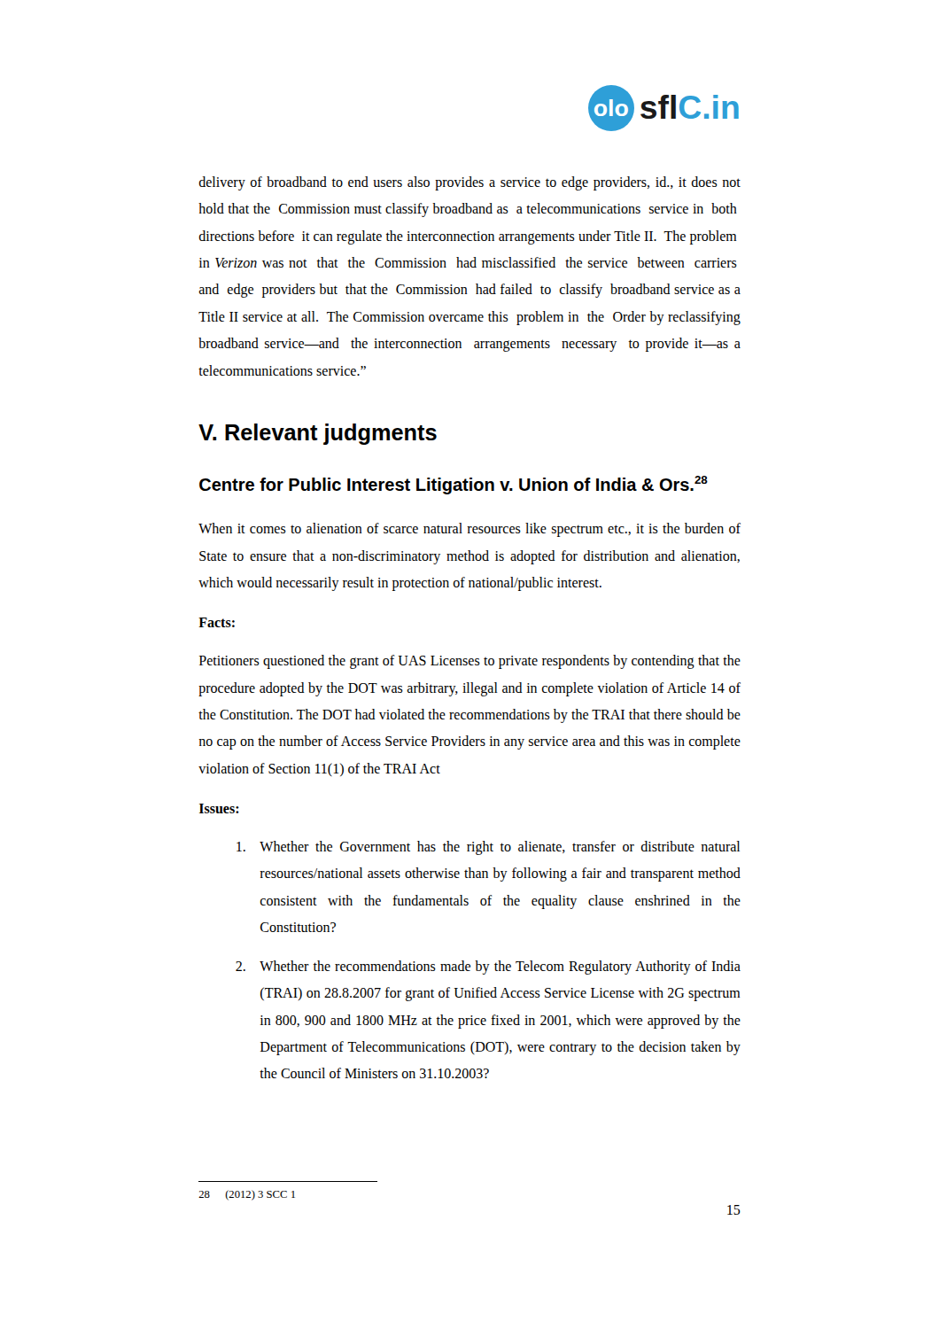olo sflC.in
delivery of broadband to end users also provides a service to edge providers, id., it does not hold that the Commission must classify broadband as a telecommunications service in both directions before it can regulate the interconnection arrangements under Title II. The problem in Verizon was not that the Commission had misclassified the service between carriers and edge providers but that the Commission had failed to classify broadband service as a Title II service at all. The Commission overcame this problem in the Order by reclassifying broadband service—and the interconnection arrangements necessary to provide it—as a telecommunications service.”
V. Relevant judgments
Centre for Public Interest Litigation v. Union of India & Ors.28
When it comes to alienation of scarce natural resources like spectrum etc., it is the burden of State to ensure that a non-discriminatory method is adopted for distribution and alienation, which would necessarily result in protection of national/public interest.
Facts:
Petitioners questioned the grant of UAS Licenses to private respondents by contending that the procedure adopted by the DOT was arbitrary, illegal and in complete violation of Article 14 of the Constitution. The DOT had violated the recommendations by the TRAI that there should be no cap on the number of Access Service Providers in any service area and this was in complete violation of Section 11(1) of the TRAI Act
Issues:
Whether the Government has the right to alienate, transfer or distribute natural resources/national assets otherwise than by following a fair and transparent method consistent with the fundamentals of the equality clause enshrined in the Constitution?
Whether the recommendations made by the Telecom Regulatory Authority of India (TRAI) on 28.8.2007 for grant of Unified Access Service License with 2G spectrum in 800, 900 and 1800 MHz at the price fixed in 2001, which were approved by the Department of Telecommunications (DOT), were contrary to the decision taken by the Council of Ministers on 31.10.2003?
28(2012) 3 SCC 1
15